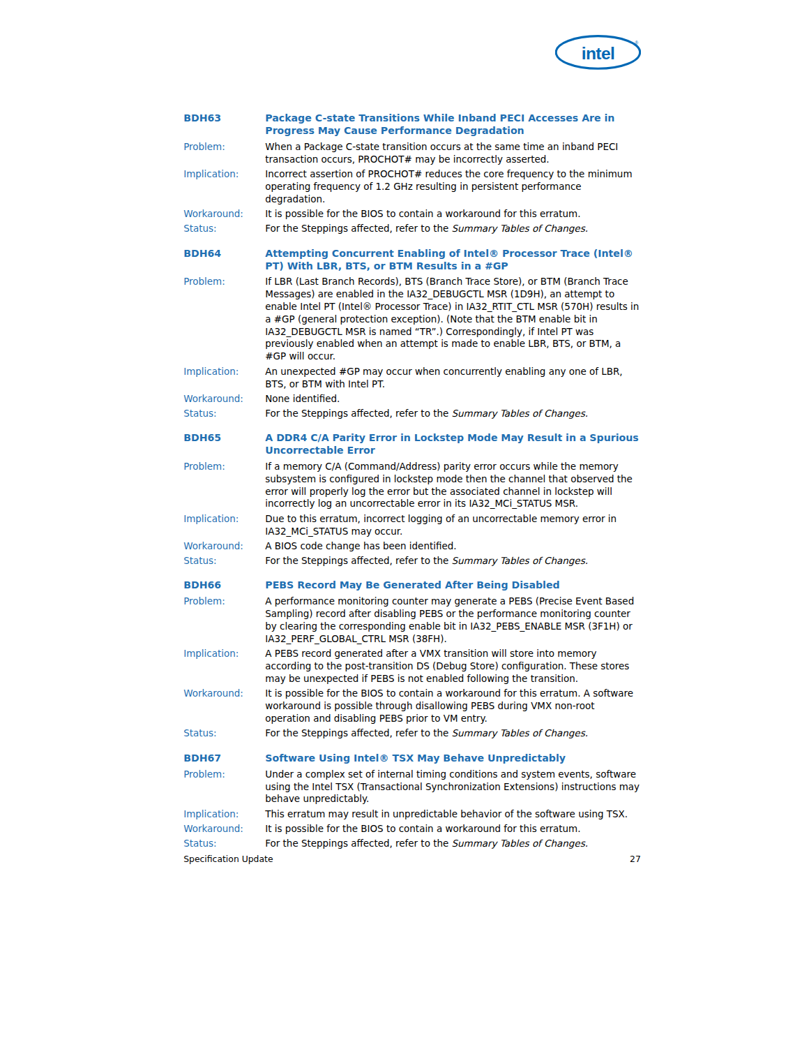intel ®
BDH63
Package C-state Transitions While Inband PECI Accesses Are in Progress May Cause Performance Degradation
Problem:
When a Package C-state transition occurs at the same time an inband PECI transaction occurs, PROCHOT# may be incorrectly asserted.
Implication:
Incorrect assertion of PROCHOT# reduces the core frequency to the minimum operating frequency of 1.2 GHz resulting in persistent performance degradation.
Workaround:
It is possible for the BIOS to contain a workaround for this erratum.
Status:
For the Steppings affected, refer to the Summary Tables of Changes.
BDH64
Attempting Concurrent Enabling of Intel® Processor Trace (Intel® PT) With LBR, BTS, or BTM Results in a #GP
Problem:
If LBR (Last Branch Records), BTS (Branch Trace Store), or BTM (Branch Trace Messages) are enabled in the IA32_DEBUGCTL MSR (1D9H), an attempt to enable Intel PT (Intel® Processor Trace) in IA32_RTIT_CTL MSR (570H) results in a #GP (general protection exception). (Note that the BTM enable bit in IA32_DEBUGCTL MSR is named “TR”.) Correspondingly, if Intel PT was previously enabled when an attempt is made to enable LBR, BTS, or BTM, a #GP will occur.
Implication:
An unexpected #GP may occur when concurrently enabling any one of LBR, BTS, or BTM with Intel PT.
Workaround:
None identified.
Status:
For the Steppings affected, refer to the Summary Tables of Changes.
BDH65
A DDR4 C/A Parity Error in Lockstep Mode May Result in a Spurious Uncorrectable Error
Problem:
If a memory C/A (Command/Address) parity error occurs while the memory subsystem is configured in lockstep mode then the channel that observed the error will properly log the error but the associated channel in lockstep will incorrectly log an uncorrectable error in its IA32_MCi_STATUS MSR.
Implication:
Due to this erratum, incorrect logging of an uncorrectable memory error in IA32_MCi_STATUS may occur.
Workaround:
A BIOS code change has been identified.
Status:
For the Steppings affected, refer to the Summary Tables of Changes.
BDH66
PEBS Record May Be Generated After Being Disabled
Problem:
A performance monitoring counter may generate a PEBS (Precise Event Based Sampling) record after disabling PEBS or the performance monitoring counter by clearing the corresponding enable bit in IA32_PEBS_ENABLE MSR (3F1H) or IA32_PERF_GLOBAL_CTRL MSR (38FH).
Implication:
A PEBS record generated after a VMX transition will store into memory according to the post-transition DS (Debug Store) configuration. These stores may be unexpected if PEBS is not enabled following the transition.
Workaround:
It is possible for the BIOS to contain a workaround for this erratum. A software workaround is possible through disallowing PEBS during VMX non-root operation and disabling PEBS prior to VM entry.
Status:
For the Steppings affected, refer to the Summary Tables of Changes.
BDH67
Software Using Intel® TSX May Behave Unpredictably
Problem:
Under a complex set of internal timing conditions and system events, software using the Intel TSX (Transactional Synchronization Extensions) instructions may behave unpredictably.
Implication:
This erratum may result in unpredictable behavior of the software using TSX.
Workaround:
It is possible for the BIOS to contain a workaround for this erratum.
Status:
For the Steppings affected, refer to the Summary Tables of Changes.
Specification Update
27